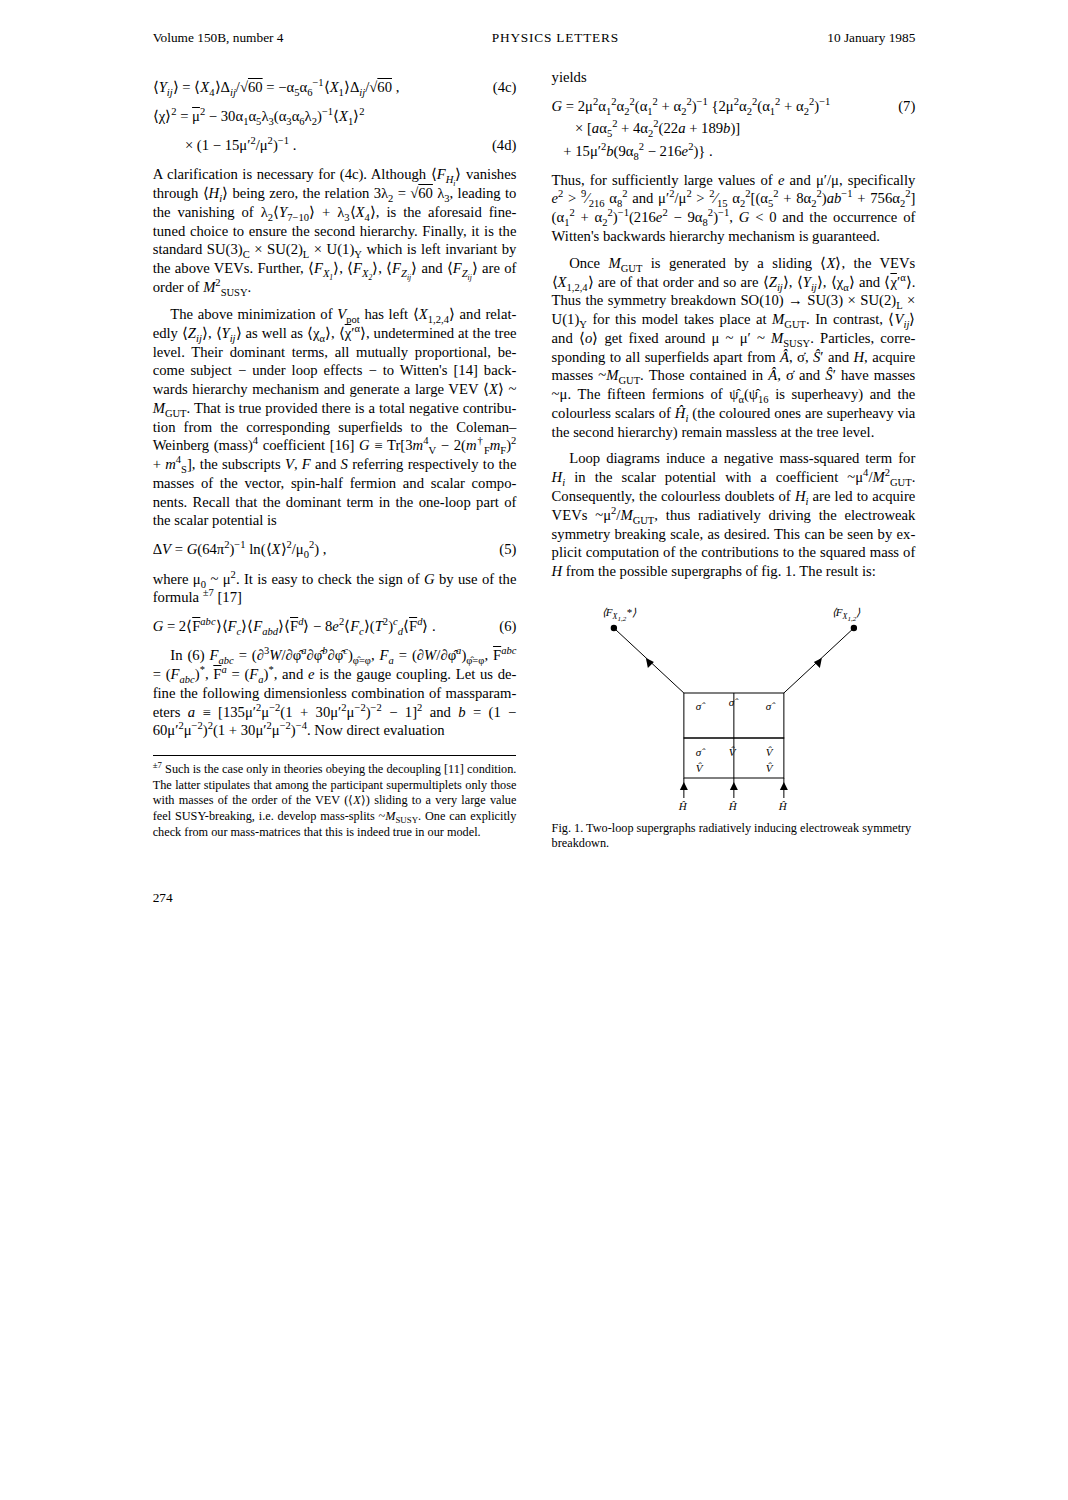Volume 150B, number 4
PHYSICS LETTERS
10 January 1985
⟨Yij⟩ = ⟨X4⟩Δij/√60 = −α5α6−1⟨X1⟩Δij/√60 ,(4c) ⟨χ⟩2 = μ2 − 30α1α5λ3(α3α6λ2)−1⟨X1⟩2 × (1 − 15μ′2/μ2)−1 .(4d)
A clarification is necessary for (4c). Although ⟨FHi⟩ vanishes through ⟨Hi⟩ being zero, the relation 3λ2 = √60 λ3, leading to the vanishing of λ2⟨Y7−10⟩ + λ3⟨X4⟩, is the aforesaid fine-tuned choice to ensure the second hierarchy. Finally, it is the standard SU(3)C × SU(2)L × U(1)Y which is left invariant by the above VEVs. Further, ⟨FX1⟩, ⟨FX2⟩, ⟨FZij⟩ and ⟨FZij⟩ are of order of M2SUSY.
The above minimization of Vpot has left ⟨X1,2,4⟩ and relatedly ⟨Zij⟩, ⟨Yij⟩ as well as ⟨χα⟩, ⟨χ′α⟩, undetermined at the tree level. Their dominant terms, all mutually proportional, become subject − under loop effects − to Witten's [14] backwards hierarchy mechanism and generate a large VEV ⟨X⟩ ~ MGUT. That is true provided there is a total negative contribution from the corresponding superfields to the Coleman–Weinberg (mass)4 coefficient [16] G ≡ Tr[3m4V − 2(m†FmF)2 + m4S], the subscripts V, F and S referring respectively to the masses of the vector, spin-half fermion and scalar components. Recall that the dominant term in the one-loop part of the scalar potential is
ΔV = G(64π2)−1 ln(⟨X⟩2/μ02) ,(5)
where μ0 ~ μ2. It is easy to check the sign of G by use of the formula ±7 [17]
G = 2⟨Fabc⟩⟨Fc⟩⟨Fabd⟩⟨Fd⟩ − 8e2⟨Fc⟩(T2)cd⟨Fd⟩ .(6)
In (6) Fabc = (∂3W/∂φ̂a∂φ̂b∂φ̂c)φ̂=φ, Fa = (∂W/∂φ̂a)φ̂=φ, Fabc = (Fabc)*, Fa = (Fa)*, and e is the gauge coupling. Let us define the following dimensionless combination of massparameters a ≡ [135μ′2μ−2(1 + 30μ′2μ−2)−2 − 1]2 and b = (1 − 60μ′2μ−2)2(1 + 30μ′2μ−2)−4. Now direct evaluation
±7 Such is the case only in theories obeying the decoupling [11] condition. The latter stipulates that among the participant supermultiplets only those with masses of the order of the VEV (⟨X⟩) sliding to a very large value feel SUSY-breaking, i.e. develop mass-splits ~MSUSY. One can explicitly check from our mass-matrices that this is indeed true in our model.
yields
G = 2μ2α12α22(α12 + α22)−1 {2μ2α22(α12 + α22)−1 × [aα52 + 4α22(22a + 189b)] + 15μ′2b(9α82 − 216e2)} .(7)
Thus, for sufficiently large values of e and μ′/μ, specifically e2 > 9⁄216 α82 and μ′2/μ2 > 2⁄15 α22[(α52 + 8α22)ab−1 + 756α22](α12 + α22)−1(216e2 − 9α82)−1, G < 0 and the occurrence of Witten's backwards hierarchy mechanism is guaranteed.
Once MGUT is generated by a sliding ⟨X⟩, the VEVs ⟨X1,2,4⟩ are of that order and so are ⟨Zij⟩, ⟨Yij⟩, ⟨χα⟩ and ⟨χ′α⟩. Thus the symmetry breakdown SO(10) → SU(3) × SU(2)L × U(1)Y for this model takes place at MGUT. In contrast, ⟨Vij⟩ and ⟨o⟩ get fixed around μ ~ μ′ ~ MSUSY. Particles, corresponding to all superfields apart from Â, σ̇, Ŝ′ and H, acquire masses ~MGUT. Those contained in Â, σ̇ and Ŝ′ have masses ~μ. The fifteen fermions of ψ̂α(ψ̂16 is superheavy) and the colourless scalars of Ĥi (the coloured ones are superheavy via the second hierarchy) remain massless at the tree level.
Loop diagrams induce a negative mass-squared term for Hi in the scalar potential with a coefficient ~μ4/M2GUT. Consequently, the colourless doublets of Hi are led to acquire VEVs ~μ2/MGUT, thus radiatively driving the electroweak symmetry breaking scale, as desired. This can be seen by explicit computation of the contributions to the squared mass of H from the possible supergraphs of fig. 1. The result is:
⟨FX1,2*⟩ ⟨FX1,2⟩ σ̂ σ̂ σ̂ σ̂ V̂ V̂ V̂ V̂ Ĥ Ĥ Ĥ
Fig. 1. Two-loop supergraphs radiatively inducing electroweak symmetry breakdown.
274